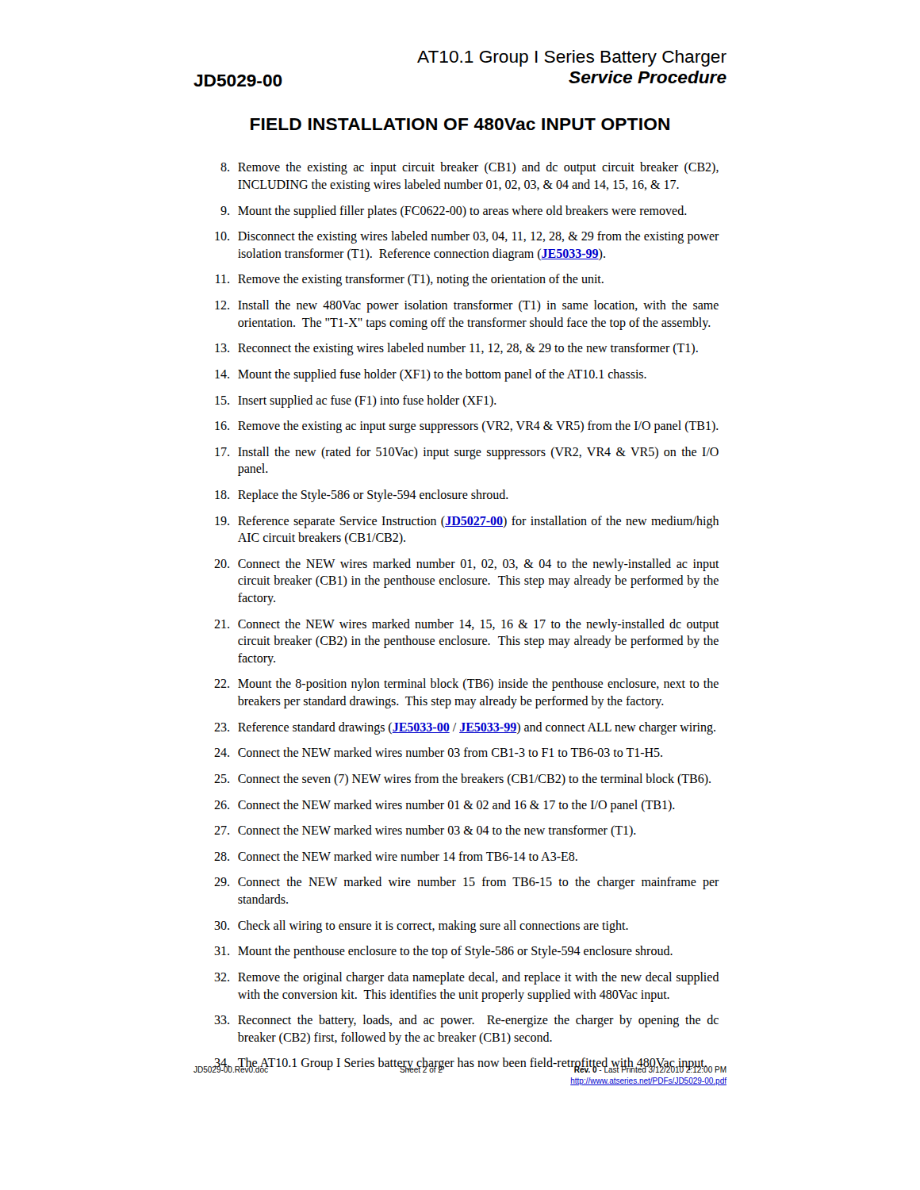JD5029-00
AT10.1 Group I Series Battery Charger
Service Procedure
FIELD INSTALLATION OF 480Vac INPUT OPTION
Remove the existing ac input circuit breaker (CB1) and dc output circuit breaker (CB2), INCLUDING the existing wires labeled number 01, 02, 03, & 04 and 14, 15, 16, & 17.
Mount the supplied filler plates (FC0622-00) to areas where old breakers were removed.
Disconnect the existing wires labeled number 03, 04, 11, 12, 28, & 29 from the existing power isolation transformer (T1). Reference connection diagram (JE5033-99).
Remove the existing transformer (T1), noting the orientation of the unit.
Install the new 480Vac power isolation transformer (T1) in same location, with the same orientation. The "T1-X" taps coming off the transformer should face the top of the assembly.
Reconnect the existing wires labeled number 11, 12, 28, & 29 to the new transformer (T1).
Mount the supplied fuse holder (XF1) to the bottom panel of the AT10.1 chassis.
Insert supplied ac fuse (F1) into fuse holder (XF1).
Remove the existing ac input surge suppressors (VR2, VR4 & VR5) from the I/O panel (TB1).
Install the new (rated for 510Vac) input surge suppressors (VR2, VR4 & VR5) on the I/O panel.
Replace the Style-586 or Style-594 enclosure shroud.
Reference separate Service Instruction (JD5027-00) for installation of the new medium/high AIC circuit breakers (CB1/CB2).
Connect the NEW wires marked number 01, 02, 03, & 04 to the newly-installed ac input circuit breaker (CB1) in the penthouse enclosure. This step may already be performed by the factory.
Connect the NEW wires marked number 14, 15, 16 & 17 to the newly-installed dc output circuit breaker (CB2) in the penthouse enclosure. This step may already be performed by the factory.
Mount the 8-position nylon terminal block (TB6) inside the penthouse enclosure, next to the breakers per standard drawings. This step may already be performed by the factory.
Reference standard drawings (JE5033-00 / JE5033-99) and connect ALL new charger wiring.
Connect the NEW marked wires number 03 from CB1-3 to F1 to TB6-03 to T1-H5.
Connect the seven (7) NEW wires from the breakers (CB1/CB2) to the terminal block (TB6).
Connect the NEW marked wires number 01 & 02 and 16 & 17 to the I/O panel (TB1).
Connect the NEW marked wires number 03 & 04 to the new transformer (T1).
Connect the NEW marked wire number 14 from TB6-14 to A3-E8.
Connect the NEW marked wire number 15 from TB6-15 to the charger mainframe per standards.
Check all wiring to ensure it is correct, making sure all connections are tight.
Mount the penthouse enclosure to the top of Style-586 or Style-594 enclosure shroud.
Remove the original charger data nameplate decal, and replace it with the new decal supplied with the conversion kit. This identifies the unit properly supplied with 480Vac input.
Reconnect the battery, loads, and ac power. Re-energize the charger by opening the dc breaker (CB2) first, followed by the ac breaker (CB1) second.
The AT10.1 Group I Series battery charger has now been field-retrofitted with 480Vac input.
JD5029-00.Rev0.doc
Sheet 2 of 2
Rev. 0 - Last Printed 3/12/2010 2:12:00 PM
http://www.atseries.net/PDFs/JD5029-00.pdf